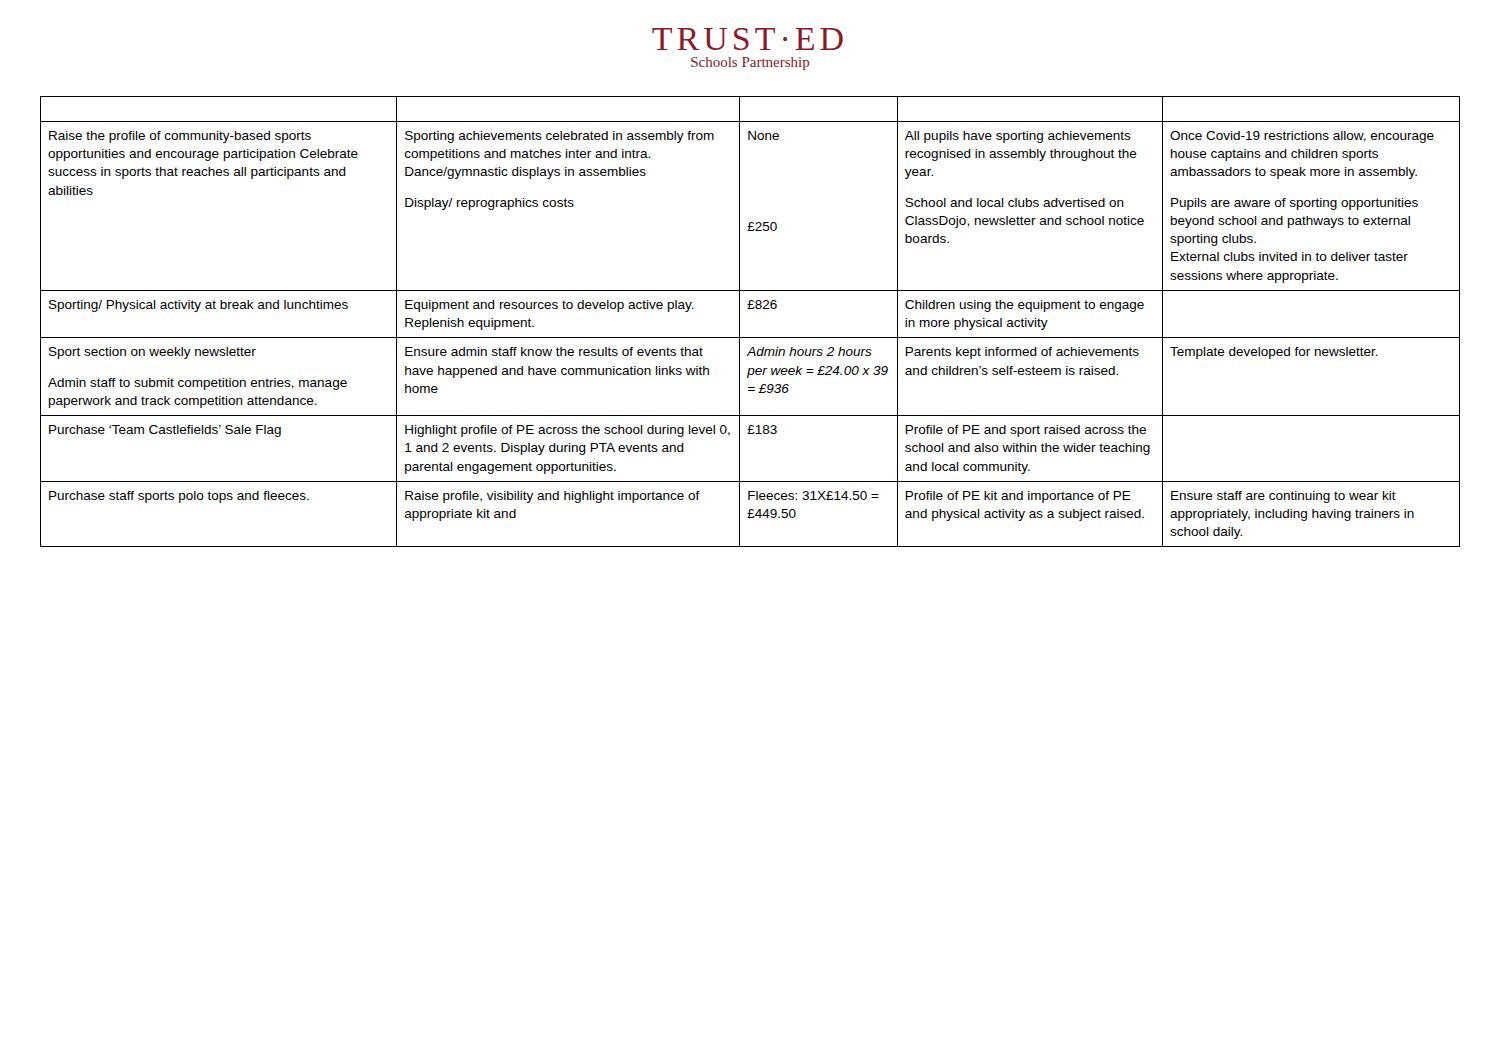TRUST·ED
Schools Partnership
| Raise the profile of community-based sports opportunities and encourage participation Celebrate success in sports that reaches all participants and abilities | Sporting achievements celebrated in assembly from competitions and matches inter and intra. Dance/gymnastic displays in assemblies Display/ reprographics costs | None £250 | All pupils have sporting achievements recognised in assembly throughout the year. School and local clubs advertised on ClassDojo, newsletter and school notice boards. | Once Covid-19 restrictions allow, encourage house captains and children sports ambassadors to speak more in assembly. Pupils are aware of sporting opportunities beyond school and pathways to external sporting clubs. External clubs invited in to deliver taster sessions where appropriate. |
| Sporting/ Physical activity at break and lunchtimes | Equipment and resources to develop active play. Replenish equipment. | £826 | Children using the equipment to engage in more physical activity | |
| Sport section on weekly newsletter Admin staff to submit competition entries, manage paperwork and track competition attendance. | Ensure admin staff know the results of events that have happened and have communication links with home | Admin hours 2 hours per week = £24.00 x 39 = £936 | Parents kept informed of achievements and children’s self-esteem is raised. | Template developed for newsletter. |
| Purchase ‘Team Castlefields’ Sale Flag | Highlight profile of PE across the school during level 0, 1 and 2 events. Display during PTA events and parental engagement opportunities. | £183 | Profile of PE and sport raised across the school and also within the wider teaching and local community. | |
| Purchase staff sports polo tops and fleeces. | Raise profile, visibility and highlight importance of appropriate kit and | Fleeces: 31X£14.50 = £449.50 | Profile of PE kit and importance of PE and physical activity as a subject raised. | Ensure staff are continuing to wear kit appropriately, including having trainers in school daily. |